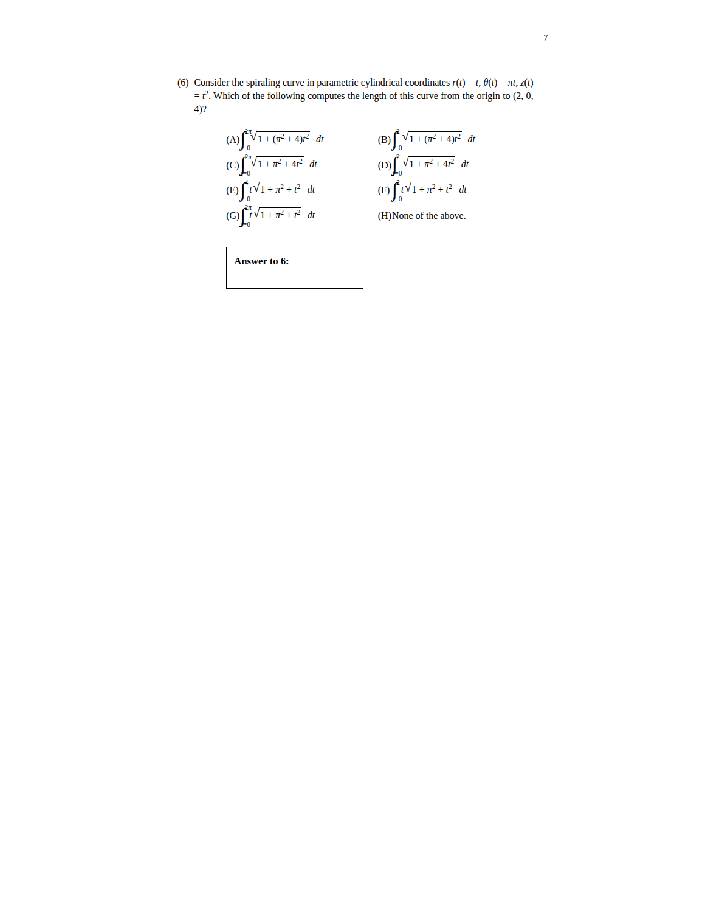7
(6)
Consider the spiraling curve in parametric cylindrical coordinates r(t) = t, θ(t) = πt, z(t) = t2. Which of the following computes the length of this curve from the origin to (2, 0, 4)?
| (A) | ∫ 2 π t =0 1 + ( π 2 + 4) t 2 dt | | (B) | ∫ 2 t =0 1 + ( π 2 + 4) t 2 dt |
| (C) | ∫ 2 π t =0 1 + π 2 + 4 t 2 dt | | (D) | ∫ 2 t =0 1 + π 2 + 4 t 2 dt |
| (E) | ∫ 4 t =0 t 1 + π 2 + t 2 dt | | (F) | ∫ 2 t =0 t 1 + π 2 + t 2 dt |
| (G) | ∫ 2 π t =0 t 1 + π 2 + t 2 dt | | (H) | None of the above. |
Answer to 6: